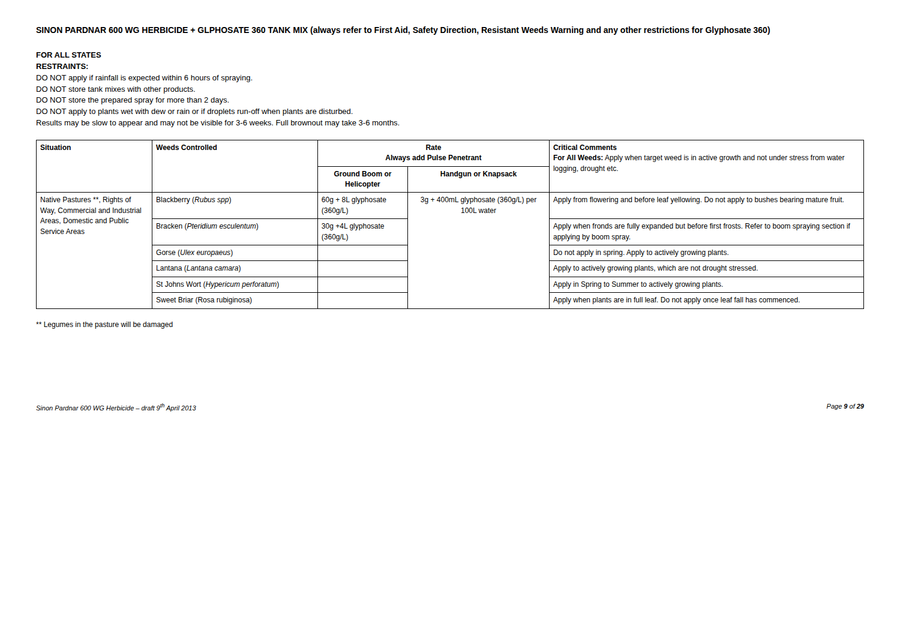SINON PARDNAR 600 WG HERBICIDE + GLPHOSATE 360 TANK MIX (always refer to First Aid, Safety Direction, Resistant Weeds Warning and any other restrictions for Glyphosate 360)
FOR ALL STATES
RESTRAINTS:
DO NOT apply if rainfall is expected within 6 hours of spraying.
DO NOT store tank mixes with other products.
DO NOT store the prepared spray for more than 2 days.
DO NOT apply to plants wet with dew or rain or if droplets run-off when plants are disturbed.
Results may be slow to appear and may not be visible for 3-6 weeks. Full brownout may take 3-6 months.
| Situation | Weeds Controlled | Rate Always add Pulse Penetrant | Critical Comments For All Weeds: Apply when target weed is in active growth and not under stress from water logging, drought etc. |
| --- | --- | --- | --- |
| Ground Boom or Helicopter | Handgun or Knapsack |
| Native Pastures **, Rights of Way, Commercial and Industrial Areas, Domestic and Public Service Areas | Blackberry ( Rubus spp ) | 60g + 8L glyphosate (360g/L) | 3g + 400mL glyphosate (360g/L) per 100L water | Apply from flowering and before leaf yellowing. Do not apply to bushes bearing mature fruit. |
| Bracken ( Pteridium esculentum ) | 30g +4L glyphosate (360g/L) | Apply when fronds are fully expanded but before first frosts. Refer to boom spraying section if applying by boom spray. |
| Gorse ( Ulex europaeus ) | | Do not apply in spring. Apply to actively growing plants. |
| Lantana ( Lantana camara ) | | Apply to actively growing plants, which are not drought stressed. |
| St Johns Wort ( Hypericum perforatum ) | | Apply in Spring to Summer to actively growing plants. |
| Sweet Briar (Rosa rubiginosa) | | Apply when plants are in full leaf. Do not apply once leaf fall has commenced. |
** Legumes in the pasture will be damaged
Sinon Pardnar 600 WG Herbicide – draft 9th April 2013 Page 9 of 29